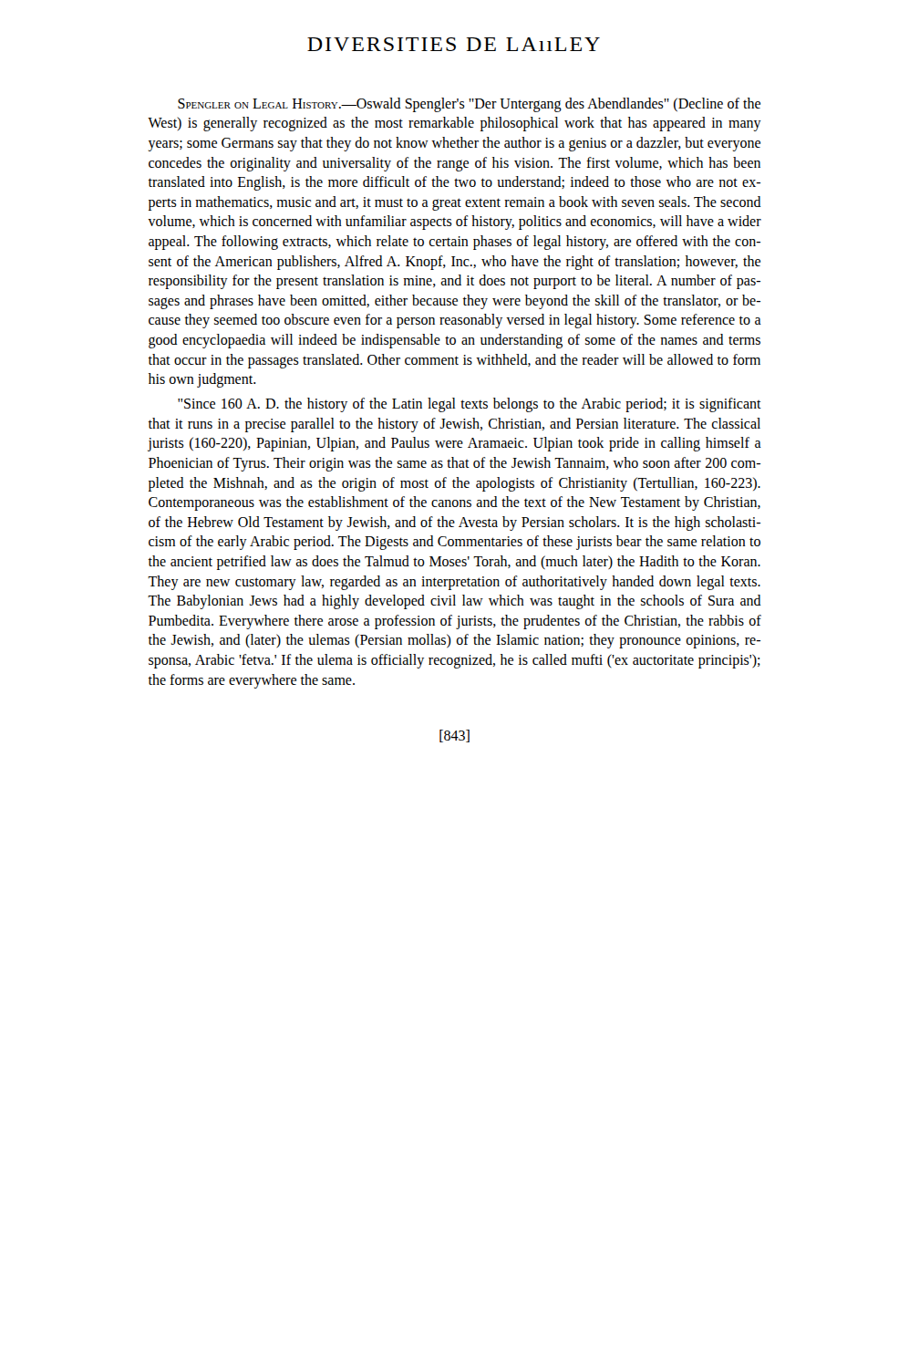DIVERSITIES DE LAııLEY
Spengler on Legal History.—Oswald Spengler's "Der Untergang des Abendlandes" (Decline of the West) is generally recognized as the most remarkable philosophical work that has appeared in many years; some Germans say that they do not know whether the author is a genius or a dazzler, but everyone concedes the originality and universality of the range of his vision. The first volume, which has been translated into English, is the more difficult of the two to understand; indeed to those who are not experts in mathematics, music and art, it must to a great extent remain a book with seven seals. The second volume, which is concerned with unfamiliar aspects of history, politics and economics, will have a wider appeal. The following extracts, which relate to certain phases of legal history, are offered with the consent of the American publishers, Alfred A. Knopf, Inc., who have the right of translation; however, the responsibility for the present translation is mine, and it does not purport to be literal. A number of passages and phrases have been omitted, either because they were beyond the skill of the translator, or because they seemed too obscure even for a person reasonably versed in legal history. Some reference to a good encyclopaedia will indeed be indispensable to an understanding of some of the names and terms that occur in the passages translated. Other comment is withheld, and the reader will be allowed to form his own judgment.
"Since 160 A. D. the history of the Latin legal texts belongs to the Arabic period; it is significant that it runs in a precise parallel to the history of Jewish, Christian, and Persian literature. The classical jurists (160-220), Papinian, Ulpian, and Paulus were Aramaeic. Ulpian took pride in calling himself a Phoenician of Tyrus. Their origin was the same as that of the Jewish Tannaim, who soon after 200 completed the Mishnah, and as the origin of most of the apologists of Christianity (Tertullian, 160-223). Contemporaneous was the establishment of the canons and the text of the New Testament by Christian, of the Hebrew Old Testament by Jewish, and of the Avesta by Persian scholars. It is the high scholasticism of the early Arabic period. The Digests and Commentaries of these jurists bear the same relation to the ancient petrified law as does the Talmud to Moses' Torah, and (much later) the Hadith to the Koran. They are new customary law, regarded as an interpretation of authoritatively handed down legal texts. The Babylonian Jews had a highly developed civil law which was taught in the schools of Sura and Pumbedita. Everywhere there arose a profession of jurists, the prudentes of the Christian, the rabbis of the Jewish, and (later) the ulemas (Persian mollas) of the Islamic nation; they pronounce opinions, responsa, Arabic 'fetva.' If the ulema is officially recognized, he is called mufti ('ex auctoritate principis'); the forms are everywhere the same.
[843]